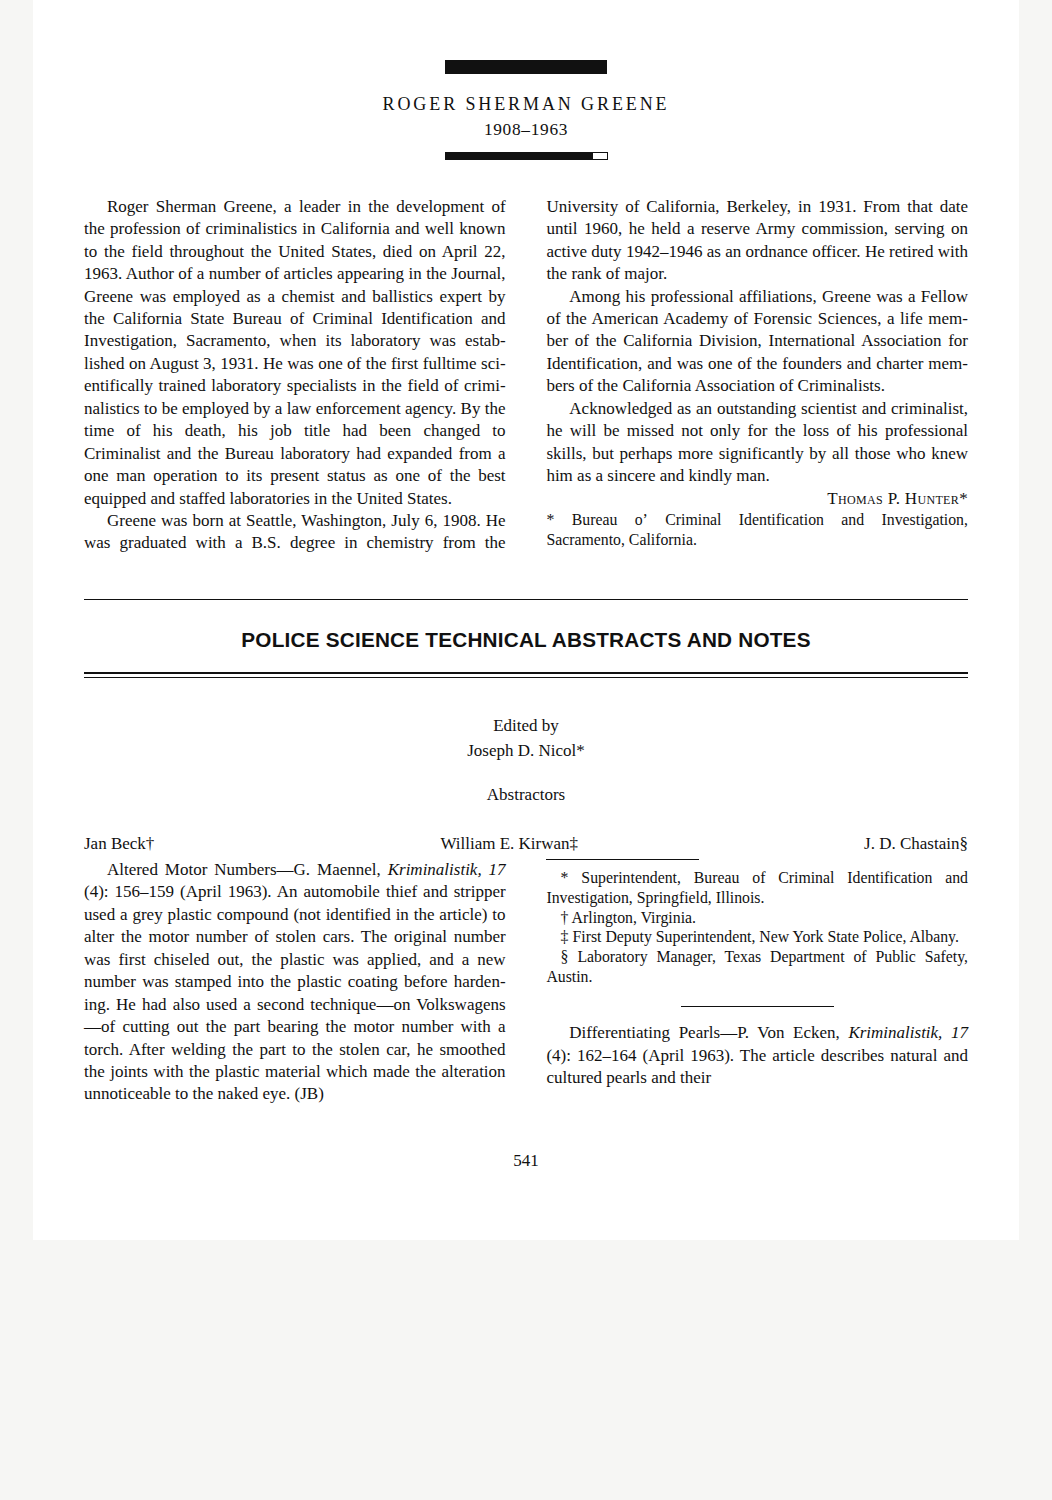ROGER SHERMAN GREENE
1908–1963
Roger Sherman Greene, a leader in the development of the profession of criminalistics in California and well known to the field throughout the United States, died on April 22, 1963. Author of a number of articles appearing in the Journal, Greene was employed as a chemist and ballistics expert by the California State Bureau of Criminal Identification and Investigation, Sacramento, when its laboratory was established on August 3, 1931. He was one of the first fulltime scientifically trained laboratory specialists in the field of criminalistics to be employed by a law enforcement agency. By the time of his death, his job title had been changed to Criminalist and the Bureau laboratory had expanded from a one man operation to its present status as one of the best equipped and staffed laboratories in the United States.
Greene was born at Seattle, Washington, July 6, 1908. He was graduated with a B.S. degree in chemistry from the University of California, Berkeley, in 1931. From that date until 1960, he held a reserve Army commission, serving on active duty 1942–1946 as an ordnance officer. He retired with the rank of major.
Among his professional affiliations, Greene was a Fellow of the American Academy of Forensic Sciences, a life member of the California Division, International Association for Identification, and was one of the founders and charter members of the California Association of Criminalists.
Acknowledged as an outstanding scientist and criminalist, he will be missed not only for the loss of his professional skills, but perhaps more significantly by all those who knew him as a sincere and kindly man.
Thomas P. Hunter*
* Bureau oʼ Criminal Identification and Investigation, Sacramento, California.
POLICE SCIENCE TECHNICAL ABSTRACTS AND NOTES
Edited by
Joseph D. Nicol*
Abstractors
Jan Beck† William E. Kirwan‡ J. D. Chastain§
Altered Motor Numbers—G. Maennel, Kriminalistik, 17 (4): 156–159 (April 1963). An automobile thief and stripper used a grey plastic compound (not identified in the article) to alter the motor number of stolen cars. The original number was first chiseled out, the plastic was applied, and a new number was stamped into the plastic coating before hardening. He had also used a second technique—on Volkswagens—of cutting out the part bearing the motor number with a torch. After welding the part to the stolen car, he smoothed the joints with the plastic material which made the alteration unnoticeable to the naked eye. (JB)
* Superintendent, Bureau of Criminal Identification and Investigation, Springfield, Illinois.
† Arlington, Virginia.
‡ First Deputy Superintendent, New York State Police, Albany.
§ Laboratory Manager, Texas Department of Public Safety, Austin.
Differentiating Pearls—P. Von Ecken, Kriminalistik, 17 (4): 162–164 (April 1963). The article describes natural and cultured pearls and their
541